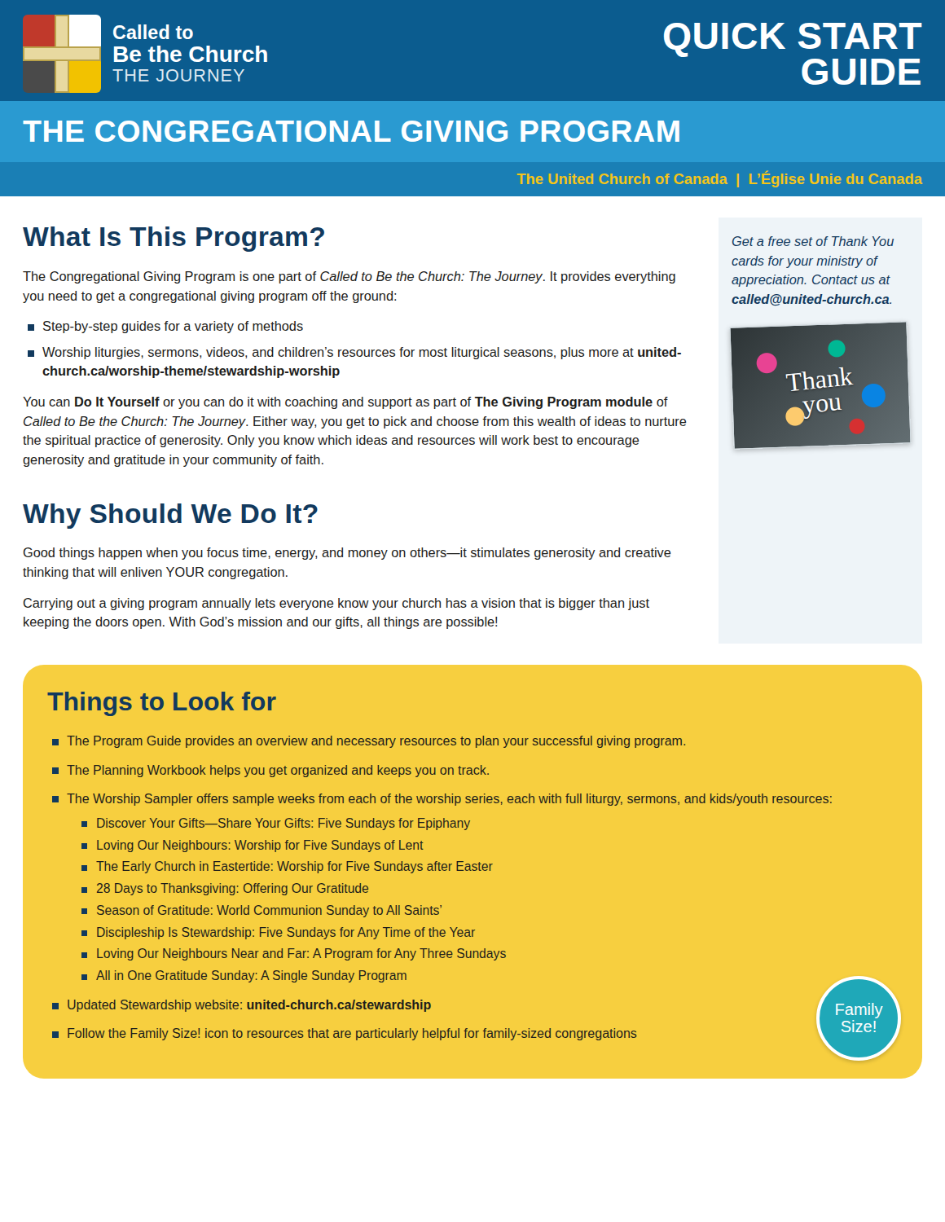Called to Be the Church THE JOURNEY
QUICK START GUIDE
The Congregational Giving Program
The United Church of Canada | L’Église Unie du Canada
What Is This Program?
The Congregational Giving Program is one part of Called to Be the Church: The Journey. It provides everything you need to get a congregational giving program off the ground:
Step-by-step guides for a variety of methods
Worship liturgies, sermons, videos, and children’s resources for most liturgical seasons, plus more at united-church.ca/worship-theme/stewardship-worship
You can Do It Yourself or you can do it with coaching and support as part of The Giving Program module of Called to Be the Church: The Journey. Either way, you get to pick and choose from this wealth of ideas to nurture the spiritual practice of generosity. Only you know which ideas and resources will work best to encourage generosity and gratitude in your community of faith.
Why Should We Do It?
Good things happen when you focus time, energy, and money on others—it stimulates generosity and creative thinking that will enliven YOUR congregation.
Carrying out a giving program annually lets everyone know your church has a vision that is bigger than just keeping the doors open. With God’s mission and our gifts, all things are possible!
Get a free set of Thank You cards for your ministry of appreciation. Contact us at called@united-church.ca.
Thank
you
Things to Look for
The Program Guide provides an overview and necessary resources to plan your successful giving program.
The Planning Workbook helps you get organized and keeps you on track.
The Worship Sampler offers sample weeks from each of the worship series, each with full liturgy, sermons, and kids/youth resources:
Discover Your Gifts—Share Your Gifts: Five Sundays for Epiphany
Loving Our Neighbours: Worship for Five Sundays of Lent
The Early Church in Eastertide: Worship for Five Sundays after Easter
28 Days to Thanksgiving: Offering Our Gratitude
Season of Gratitude: World Communion Sunday to All Saints’
Discipleship Is Stewardship: Five Sundays for Any Time of the Year
Loving Our Neighbours Near and Far: A Program for Any Three Sundays
All in One Gratitude Sunday: A Single Sunday Program
Updated Stewardship website: united-church.ca/stewardship
Follow the Family Size! icon to resources that are particularly helpful for family-sized congregations
Family Size!